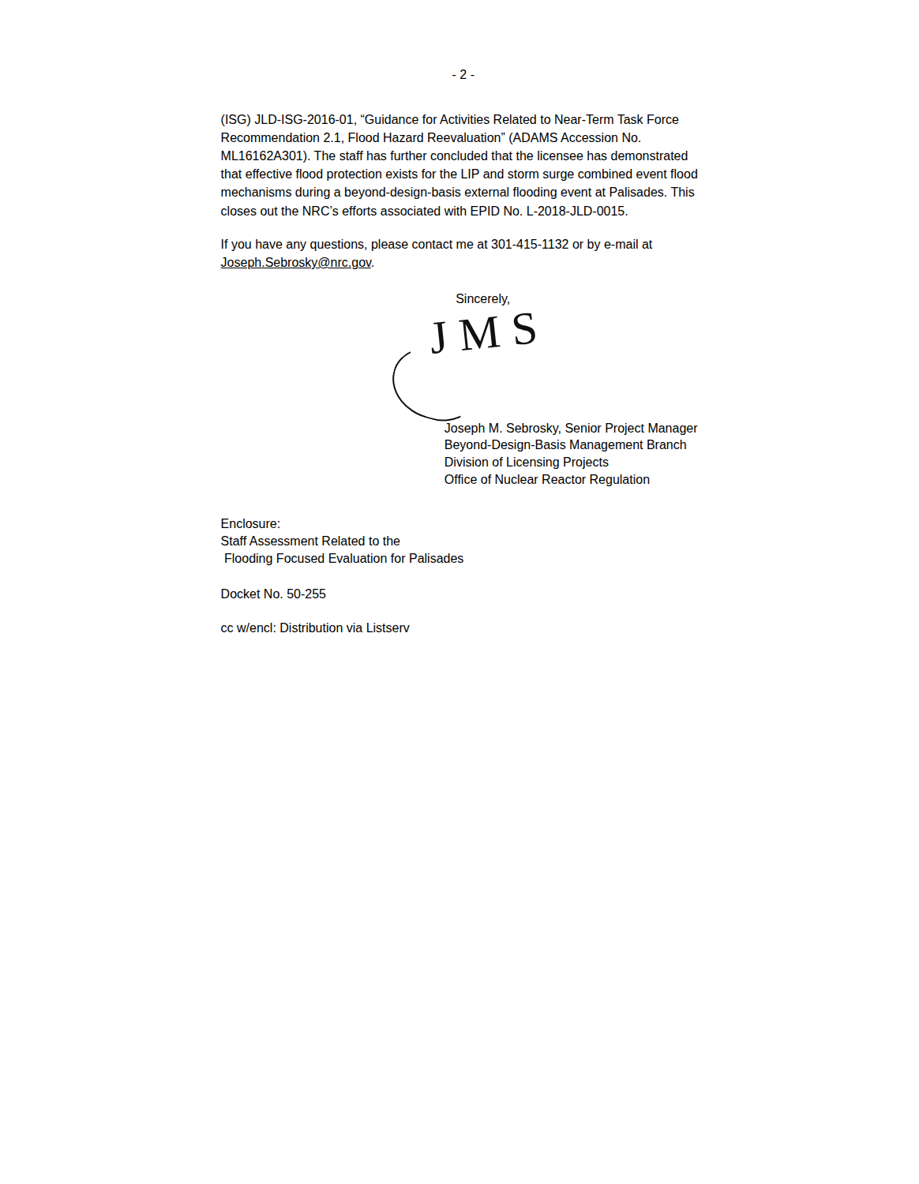- 2 -
(ISG) JLD-ISG-2016-01, “Guidance for Activities Related to Near-Term Task Force Recommendation 2.1, Flood Hazard Reevaluation” (ADAMS Accession No. ML16162A301). The staff has further concluded that the licensee has demonstrated that effective flood protection exists for the LIP and storm surge combined event flood mechanisms during a beyond-design-basis external flooding event at Palisades. This closes out the NRC’s efforts associated with EPID No. L-2018-JLD-0015.
If you have any questions, please contact me at 301-415-1132 or by e-mail at Joseph.Sebrosky@nrc.gov.
Sincerely,
J M S
Joseph M. Sebrosky, Senior Project Manager
Beyond-Design-Basis Management Branch
Division of Licensing Projects
Office of Nuclear Reactor Regulation
Enclosure:
Staff Assessment Related to the
Flooding Focused Evaluation for Palisades
Docket No. 50-255
cc w/encl: Distribution via Listserv